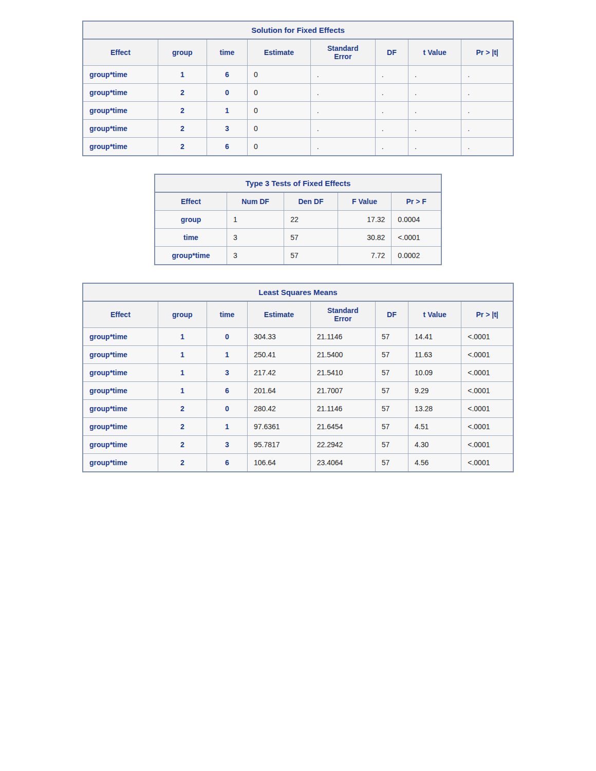Solution for Fixed Effects
| Effect | group | time | Estimate | Standard Error | DF | t Value | Pr > /t/ |
| --- | --- | --- | --- | --- | --- | --- | --- |
| group*time | 1 | 6 | 0 | . | . | . | . |
| group*time | 2 | 0 | 0 | . | . | . | . |
| group*time | 2 | 1 | 0 | . | . | . | . |
| group*time | 2 | 3 | 0 | . | . | . | . |
| group*time | 2 | 6 | 0 | . | . | . | . |
Type 3 Tests of Fixed Effects
| Effect | Num DF | Den DF | F Value | Pr > F |
| --- | --- | --- | --- | --- |
| group | 1 | 22 | 17.32 | 0.0004 |
| time | 3 | 57 | 30.82 | <.0001 |
| group*time | 3 | 57 | 7.72 | 0.0002 |
Least Squares Means
| Effect | group | time | Estimate | Standard Error | DF | t Value | Pr > /t/ |
| --- | --- | --- | --- | --- | --- | --- | --- |
| group*time | 1 | 0 | 304.33 | 21.1146 | 57 | 14.41 | <.0001 |
| group*time | 1 | 1 | 250.41 | 21.5400 | 57 | 11.63 | <.0001 |
| group*time | 1 | 3 | 217.42 | 21.5410 | 57 | 10.09 | <.0001 |
| group*time | 1 | 6 | 201.64 | 21.7007 | 57 | 9.29 | <.0001 |
| group*time | 2 | 0 | 280.42 | 21.1146 | 57 | 13.28 | <.0001 |
| group*time | 2 | 1 | 97.6361 | 21.6454 | 57 | 4.51 | <.0001 |
| group*time | 2 | 3 | 95.7817 | 22.2942 | 57 | 4.30 | <.0001 |
| group*time | 2 | 6 | 106.64 | 23.4064 | 57 | 4.56 | <.0001 |